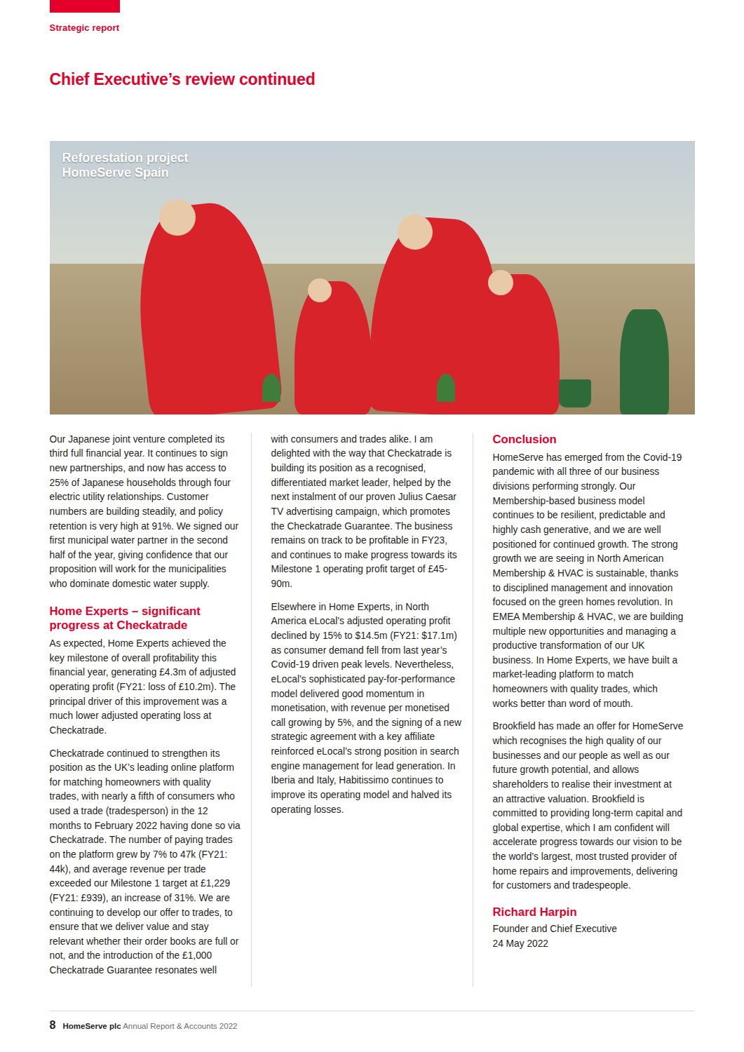Strategic report
Chief Executive’s review continued
Reforestation project
HomeServe Spain
Our Japanese joint venture completed its third full financial year. It continues to sign new partnerships, and now has access to 25% of Japanese households through four electric utility relationships. Customer numbers are building steadily, and policy retention is very high at 91%. We signed our first municipal water partner in the second half of the year, giving confidence that our proposition will work for the municipalities who dominate domestic water supply.
Home Experts – significant progress at Checkatrade
As expected, Home Experts achieved the key milestone of overall profitability this financial year, generating £4.3m of adjusted operating profit (FY21: loss of £10.2m). The principal driver of this improvement was a much lower adjusted operating loss at Checkatrade.
Checkatrade continued to strengthen its position as the UK’s leading online platform for matching homeowners with quality trades, with nearly a fifth of consumers who used a trade (tradesperson) in the 12 months to February 2022 having done so via Checkatrade. The number of paying trades on the platform grew by 7% to 47k (FY21: 44k), and average revenue per trade exceeded our Milestone 1 target at £1,229 (FY21: £939), an increase of 31%. We are continuing to develop our offer to trades, to ensure that we deliver value and stay relevant whether their order books are full or not, and the introduction of the £1,000 Checkatrade Guarantee resonates well
with consumers and trades alike. I am delighted with the way that Checkatrade is building its position as a recognised, differentiated market leader, helped by the next instalment of our proven Julius Caesar TV advertising campaign, which promotes the Checkatrade Guarantee. The business remains on track to be profitable in FY23, and continues to make progress towards its Milestone 1 operating profit target of £45-90m.
Elsewhere in Home Experts, in North America eLocal’s adjusted operating profit declined by 15% to $14.5m (FY21: $17.1m) as consumer demand fell from last year’s Covid-19 driven peak levels. Nevertheless, eLocal’s sophisticated pay-for-performance model delivered good momentum in monetisation, with revenue per monetised call growing by 5%, and the signing of a new strategic agreement with a key affiliate reinforced eLocal’s strong position in search engine management for lead generation. In Iberia and Italy, Habitissimo continues to improve its operating model and halved its operating losses.
Conclusion
HomeServe has emerged from the Covid-19 pandemic with all three of our business divisions performing strongly. Our Membership-based business model continues to be resilient, predictable and highly cash generative, and we are well positioned for continued growth. The strong growth we are seeing in North American Membership & HVAC is sustainable, thanks to disciplined management and innovation focused on the green homes revolution. In EMEA Membership & HVAC, we are building multiple new opportunities and managing a productive transformation of our UK business. In Home Experts, we have built a market-leading platform to match homeowners with quality trades, which works better than word of mouth.
Brookfield has made an offer for HomeServe which recognises the high quality of our businesses and our people as well as our future growth potential, and allows shareholders to realise their investment at an attractive valuation. Brookfield is committed to providing long-term capital and global expertise, which I am confident will accelerate progress towards our vision to be the world’s largest, most trusted provider of home repairs and improvements, delivering for customers and tradespeople.
Richard Harpin
Founder and Chief Executive
24 May 2022
8 HomeServe plc Annual Report & Accounts 2022